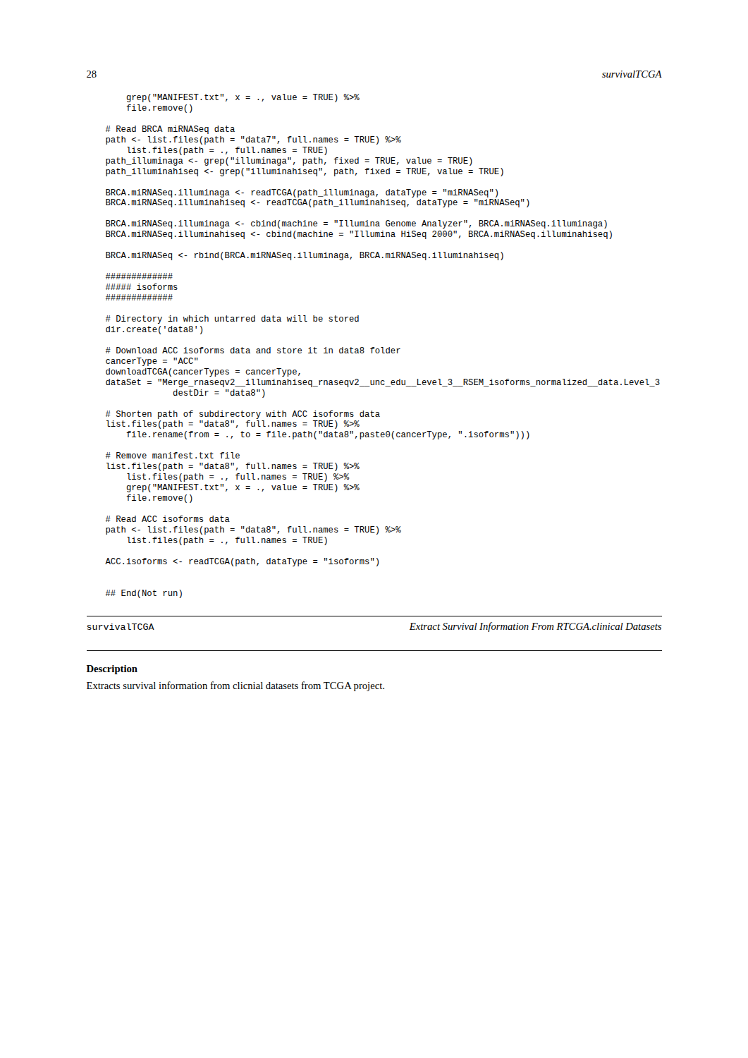28 survivalTCGA
    grep("MANIFEST.txt", x = ., value = TRUE) %>%
    file.remove()

# Read BRCA miRNASeq data
path <- list.files(path = "data7", full.names = TRUE) %>%
    list.files(path = ., full.names = TRUE)
path_illuminaga <- grep("illuminaga", path, fixed = TRUE, value = TRUE)
path_illuminahiseq <- grep("illuminahiseq", path, fixed = TRUE, value = TRUE)

BRCA.miRNASeq.illuminaga <- readTCGA(path_illuminaga, dataType = "miRNASeq")
BRCA.miRNASeq.illuminahiseq <- readTCGA(path_illuminahiseq, dataType = "miRNASeq")

BRCA.miRNASeq.illuminaga <- cbind(machine = "Illumina Genome Analyzer", BRCA.miRNASeq.illuminaga)
BRCA.miRNASeq.illuminahiseq <- cbind(machine = "Illumina HiSeq 2000", BRCA.miRNASeq.illuminahiseq)

BRCA.miRNASeq <- rbind(BRCA.miRNASeq.illuminaga, BRCA.miRNASeq.illuminahiseq)

#############
##### isoforms
#############

# Directory in which untarred data will be stored
dir.create('data8')

# Download ACC isoforms data and store it in data8 folder
cancerType = "ACC"
downloadTCGA(cancerTypes = cancerType,
dataSet = "Merge_rnaseqv2__illuminahiseq_rnaseqv2__unc_edu__Level_3__RSEM_isoforms_normalized__data.Level_3
             destDir = "data8")

# Shorten path of subdirectory with ACC isoforms data
list.files(path = "data8", full.names = TRUE) %>%
    file.rename(from = ., to = file.path("data8",paste0(cancerType, ".isoforms")))

# Remove manifest.txt file
list.files(path = "data8", full.names = TRUE) %>%
    list.files(path = ., full.names = TRUE) %>%
    grep("MANIFEST.txt", x = ., value = TRUE) %>%
    file.remove()

# Read ACC isoforms data
path <- list.files(path = "data8", full.names = TRUE) %>%
    list.files(path = ., full.names = TRUE)

ACC.isoforms <- readTCGA(path, dataType = "isoforms")


## End(Not run)
survivalTCGA Extract Survival Information From RTCGA.clinical Datasets
Description
Extracts survival information from clicnial datasets from TCGA project.